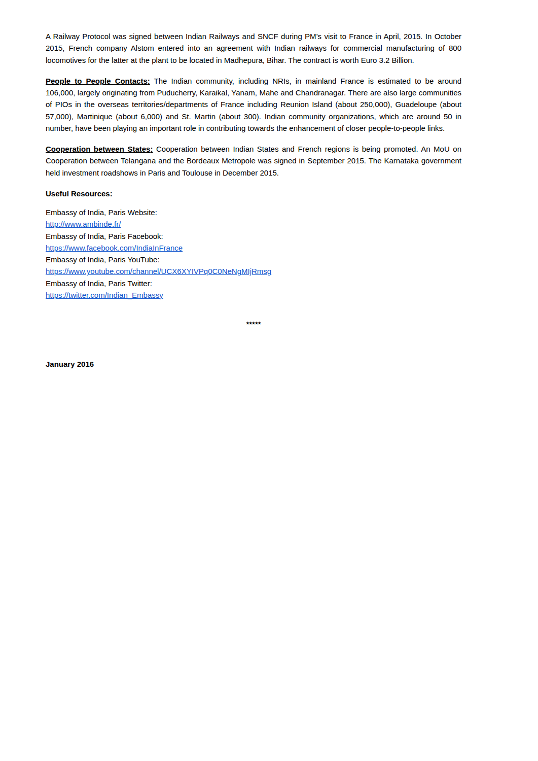A Railway Protocol was signed between Indian Railways and SNCF during PM’s visit to France in April, 2015. In October 2015, French company Alstom entered into an agreement with Indian railways for commercial manufacturing of 800 locomotives for the latter at the plant to be located in Madhepura, Bihar. The contract is worth Euro 3.2 Billion.
People to People Contacts: The Indian community, including NRIs, in mainland France is estimated to be around 106,000, largely originating from Puducherry, Karaikal, Yanam, Mahe and Chandranagar. There are also large communities of PIOs in the overseas territories/departments of France including Reunion Island (about 250,000), Guadeloupe (about 57,000), Martinique (about 6,000) and St. Martin (about 300). Indian community organizations, which are around 50 in number, have been playing an important role in contributing towards the enhancement of closer people-to-people links.
Cooperation between States: Cooperation between Indian States and French regions is being promoted. An MoU on Cooperation between Telangana and the Bordeaux Metropole was signed in September 2015. The Karnataka government held investment roadshows in Paris and Toulouse in December 2015.
Useful Resources:
Embassy of India, Paris Website:
http://www.ambinde.fr/
Embassy of India, Paris Facebook:
https://www.facebook.com/IndiaInFrance
Embassy of India, Paris YouTube:
https://www.youtube.com/channel/UCX6XYIVPq0C0NeNgMIjRmsg
Embassy of India, Paris Twitter:
https://twitter.com/Indian_Embassy
*****
January 2016